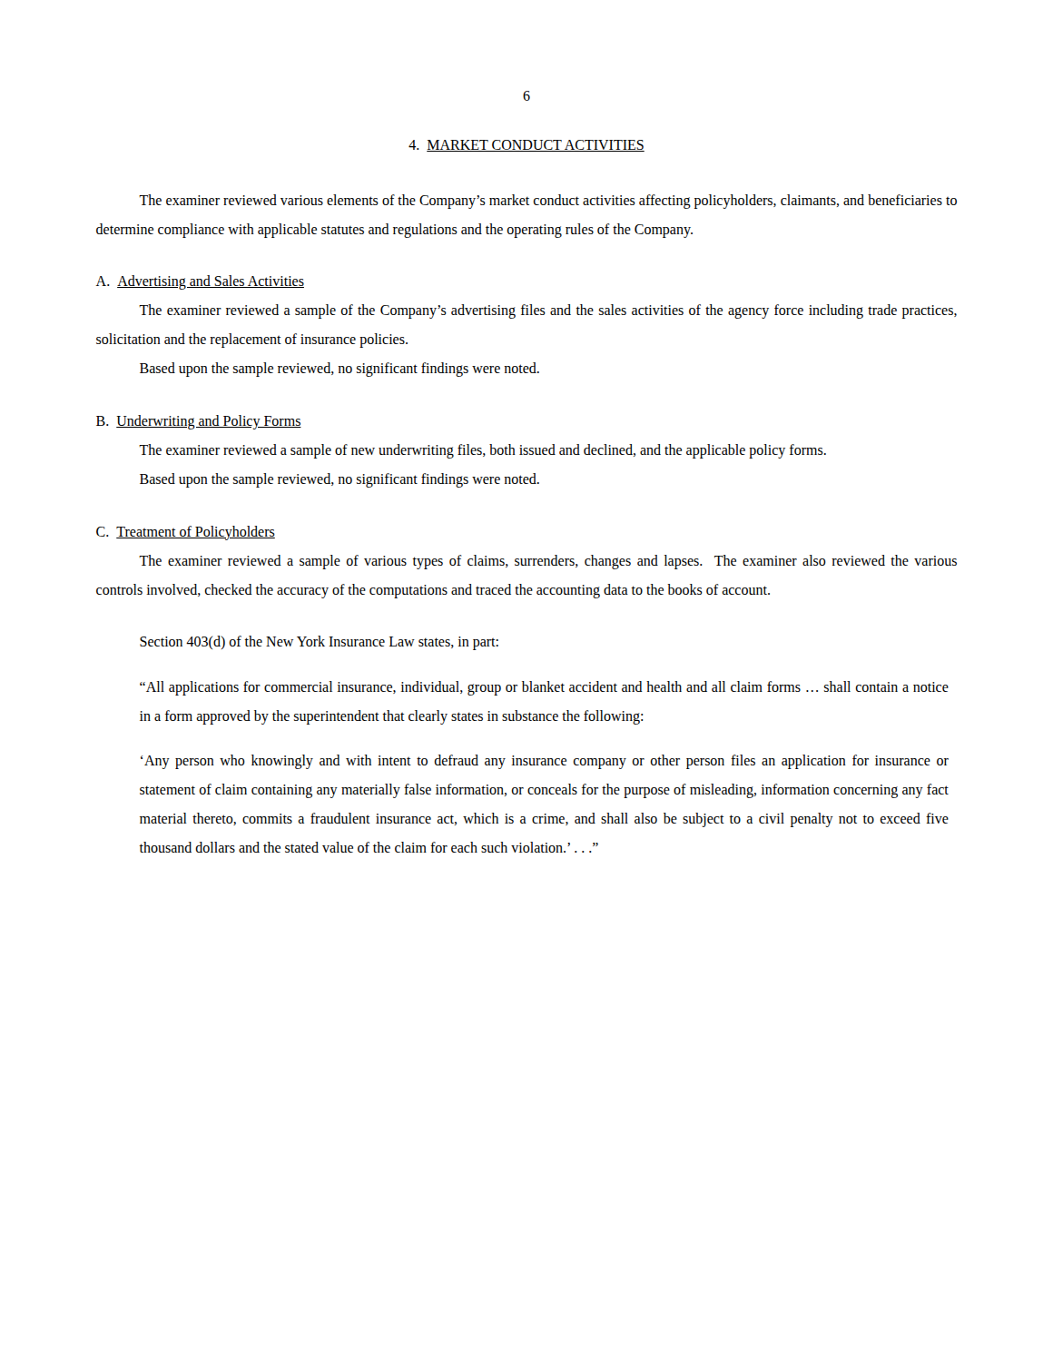6
4. MARKET CONDUCT ACTIVITIES
The examiner reviewed various elements of the Company’s market conduct activities affecting policyholders, claimants, and beneficiaries to determine compliance with applicable statutes and regulations and the operating rules of the Company.
A. Advertising and Sales Activities
The examiner reviewed a sample of the Company’s advertising files and the sales activities of the agency force including trade practices, solicitation and the replacement of insurance policies.
Based upon the sample reviewed, no significant findings were noted.
B. Underwriting and Policy Forms
The examiner reviewed a sample of new underwriting files, both issued and declined, and the applicable policy forms.
Based upon the sample reviewed, no significant findings were noted.
C. Treatment of Policyholders
The examiner reviewed a sample of various types of claims, surrenders, changes and lapses. The examiner also reviewed the various controls involved, checked the accuracy of the computations and traced the accounting data to the books of account.
Section 403(d) of the New York Insurance Law states, in part:
“All applications for commercial insurance, individual, group or blanket accident and health and all claim forms … shall contain a notice in a form approved by the superintendent that clearly states in substance the following:
‘Any person who knowingly and with intent to defraud any insurance company or other person files an application for insurance or statement of claim containing any materially false information, or conceals for the purpose of misleading, information concerning any fact material thereto, commits a fraudulent insurance act, which is a crime, and shall also be subject to a civil penalty not to exceed five thousand dollars and the stated value of the claim for each such violation.’ . . .”